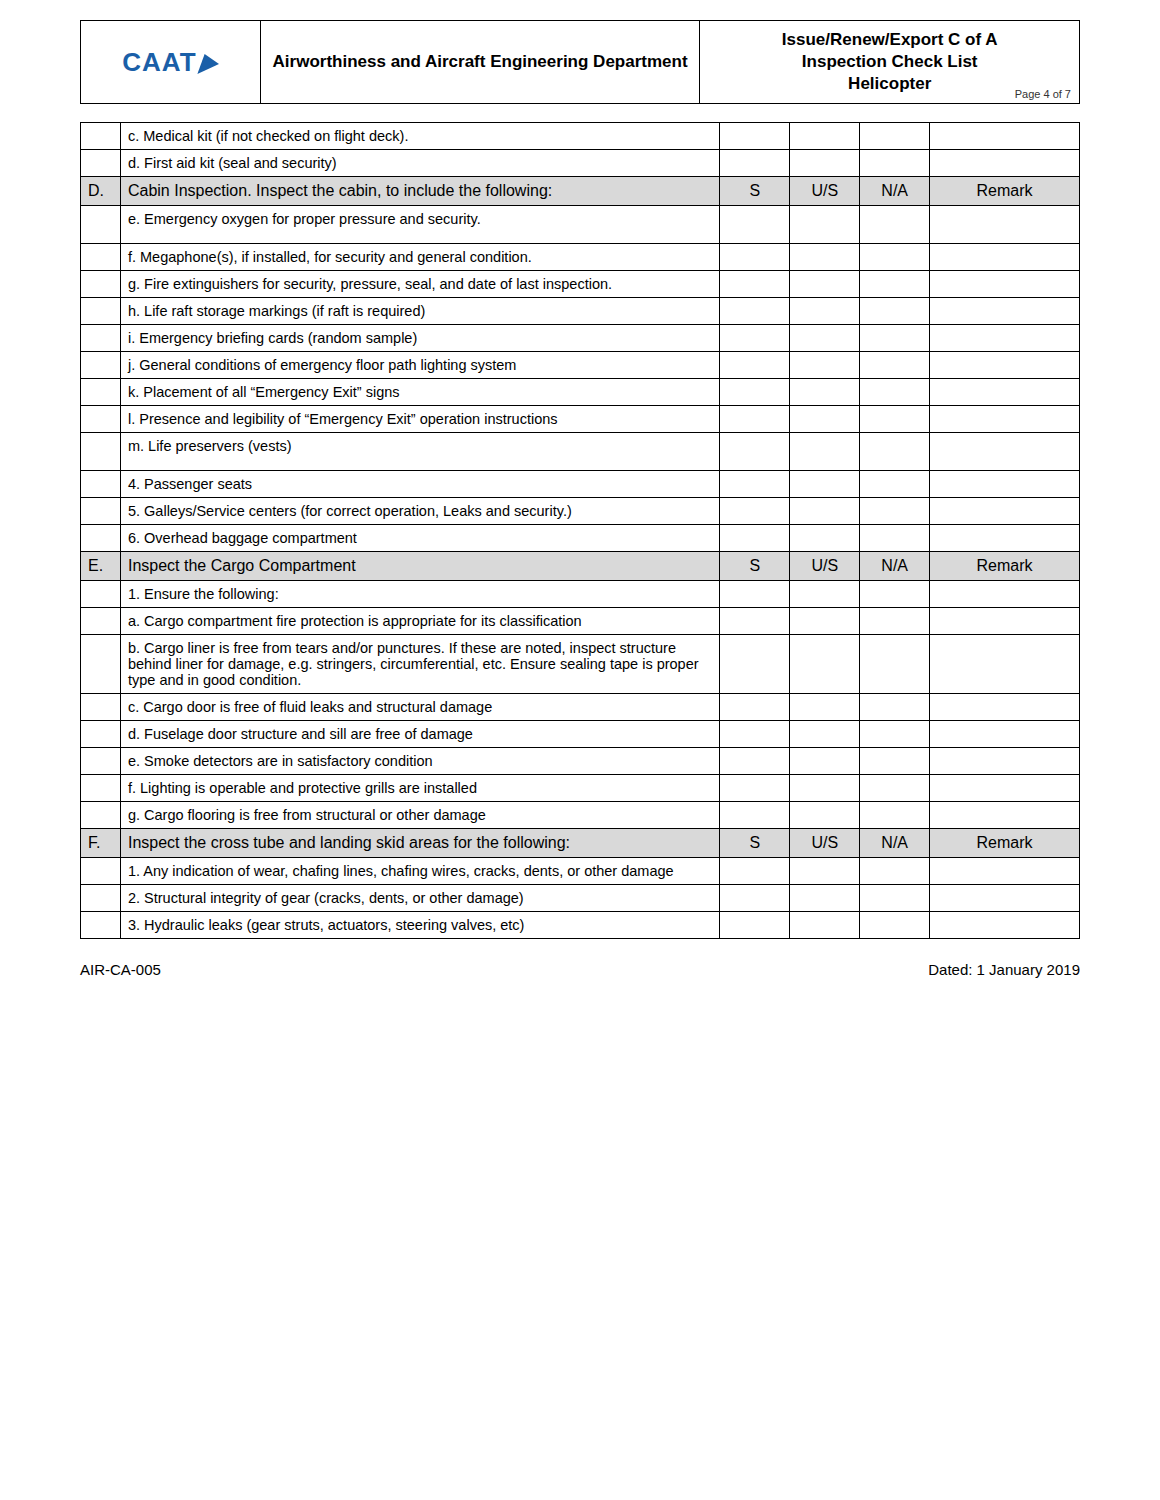| CAAT | Airworthiness and Aircraft Engineering Department | Issue/Renew/Export C of A Inspection Check List Helicopter Page 4 of 7 |
| | c. Medical kit (if not checked on flight deck). | | | | |
| | d. First aid kit (seal and security) | | | | |
| D. | Cabin Inspection. Inspect the cabin, to include the following: | S | U/S | N/A | Remark |
| | e. Emergency oxygen for proper pressure and security. | | | | |
| | f. Megaphone(s), if installed, for security and general condition. | | | | |
| | g. Fire extinguishers for security, pressure, seal, and date of last inspection. | | | | |
| | h. Life raft storage markings (if raft is required) | | | | |
| | i. Emergency briefing cards (random sample) | | | | |
| | j. General conditions of emergency floor path lighting system | | | | |
| | k. Placement of all “Emergency Exit” signs | | | | |
| | l. Presence and legibility of “Emergency Exit” operation instructions | | | | |
| | m. Life preservers (vests) | | | | |
| | 4. Passenger seats | | | | |
| | 5. Galleys/Service centers (for correct operation, Leaks and security.) | | | | |
| | 6. Overhead baggage compartment | | | | |
| E. | Inspect the Cargo Compartment | S | U/S | N/A | Remark |
| | 1. Ensure the following: | | | | |
| | a. Cargo compartment fire protection is appropriate for its classification | | | | |
| | b. Cargo liner is free from tears and/or punctures. If these are noted, inspect structure behind liner for damage, e.g. stringers, circumferential, etc. Ensure sealing tape is proper type and in good condition. | | | | |
| | c. Cargo door is free of fluid leaks and structural damage | | | | |
| | d. Fuselage door structure and sill are free of damage | | | | |
| | e. Smoke detectors are in satisfactory condition | | | | |
| | f. Lighting is operable and protective grills are installed | | | | |
| | g. Cargo flooring is free from structural or other damage | | | | |
| F. | Inspect the cross tube and landing skid areas for the following: | S | U/S | N/A | Remark |
| | 1. Any indication of wear, chafing lines, chafing wires, cracks, dents, or other damage | | | | |
| | 2. Structural integrity of gear (cracks, dents, or other damage) | | | | |
| | 3. Hydraulic leaks (gear struts, actuators, steering valves, etc) | | | | |
AIR-CA-005
Dated: 1 January 2019